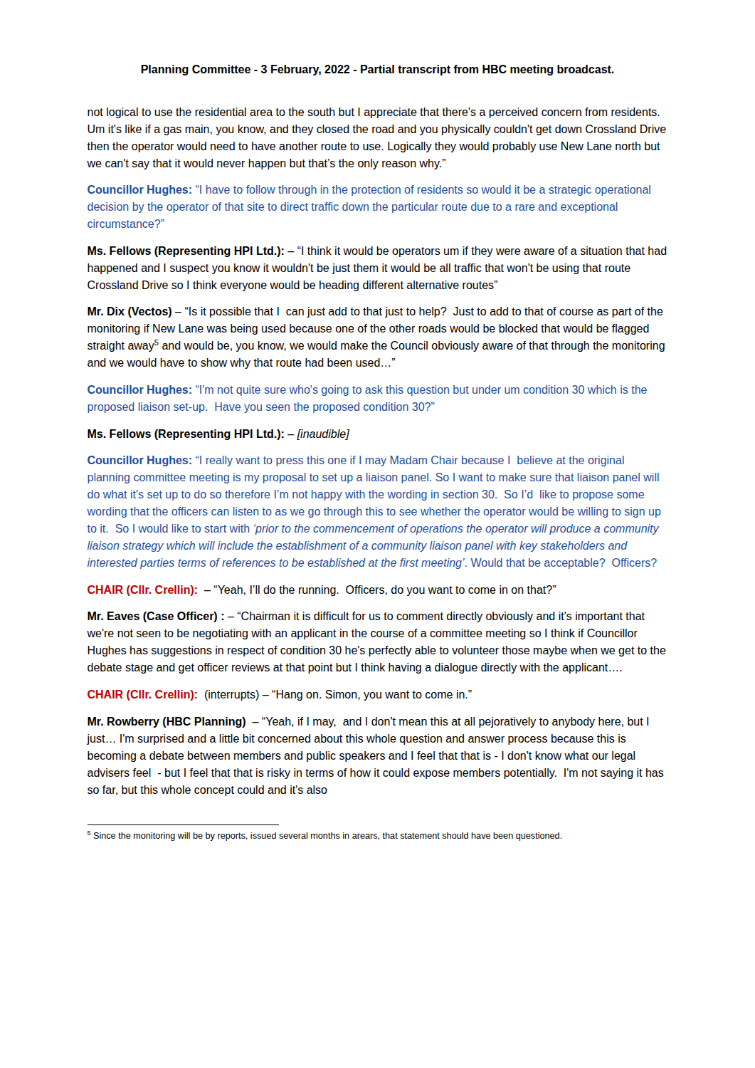Planning Committee - 3 February, 2022 - Partial transcript from HBC meeting broadcast.
not logical to use the residential area to the south but I appreciate that there's a perceived concern from residents. Um it's like if a gas main, you know, and they closed the road and you physically couldn't get down Crossland Drive then the operator would need to have another route to use. Logically they would probably use New Lane north but we can't say that it would never happen but that’s the only reason why.”
Councillor Hughes: “I have to follow through in the protection of residents so would it be a strategic operational decision by the operator of that site to direct traffic down the particular route due to a rare and exceptional circumstance?”
Ms. Fellows (Representing HPI Ltd.): – “I think it would be operators um if they were aware of a situation that had happened and I suspect you know it wouldn't be just them it would be all traffic that won't be using that route Crossland Drive so I think everyone would be heading different alternative routes”
Mr. Dix (Vectos) – “Is it possible that I can just add to that just to help? Just to add to that of course as part of the monitoring if New Lane was being used because one of the other roads would be blocked that would be flagged straight away5 and would be, you know, we would make the Council obviously aware of that through the monitoring and we would have to show why that route had been used…”
Councillor Hughes: “I'm not quite sure who's going to ask this question but under um condition 30 which is the proposed liaison set-up. Have you seen the proposed condition 30?”
Ms. Fellows (Representing HPI Ltd.): – [inaudible]
Councillor Hughes: “I really want to press this one if I may Madam Chair because I believe at the original planning committee meeting is my proposal to set up a liaison panel. So I want to make sure that liaison panel will do what it's set up to do so therefore I’m not happy with the wording in section 30. So I’d like to propose some wording that the officers can listen to as we go through this to see whether the operator would be willing to sign up to it. So I would like to start with ‘prior to the commencement of operations the operator will produce a community liaison strategy which will include the establishment of a community liaison panel with key stakeholders and interested parties terms of references to be established at the first meeting’. Would that be acceptable? Officers?
CHAIR (Cllr. Crellin): – “Yeah, I’ll do the running. Officers, do you want to come in on that?”
Mr. Eaves (Case Officer) : – “Chairman it is difficult for us to comment directly obviously and it's important that we're not seen to be negotiating with an applicant in the course of a committee meeting so I think if Councillor Hughes has suggestions in respect of condition 30 he's perfectly able to volunteer those maybe when we get to the debate stage and get officer reviews at that point but I think having a dialogue directly with the applicant….
CHAIR (Cllr. Crellin): (interrupts) – “Hang on. Simon, you want to come in.”
Mr. Rowberry (HBC Planning) – “Yeah, if I may, and I don't mean this at all pejoratively to anybody here, but I just… I'm surprised and a little bit concerned about this whole question and answer process because this is becoming a debate between members and public speakers and I feel that that is - I don't know what our legal advisers feel - but I feel that that is risky in terms of how it could expose members potentially. I'm not saying it has so far, but this whole concept could and it's also
5 Since the monitoring will be by reports, issued several months in arears, that statement should have been questioned.